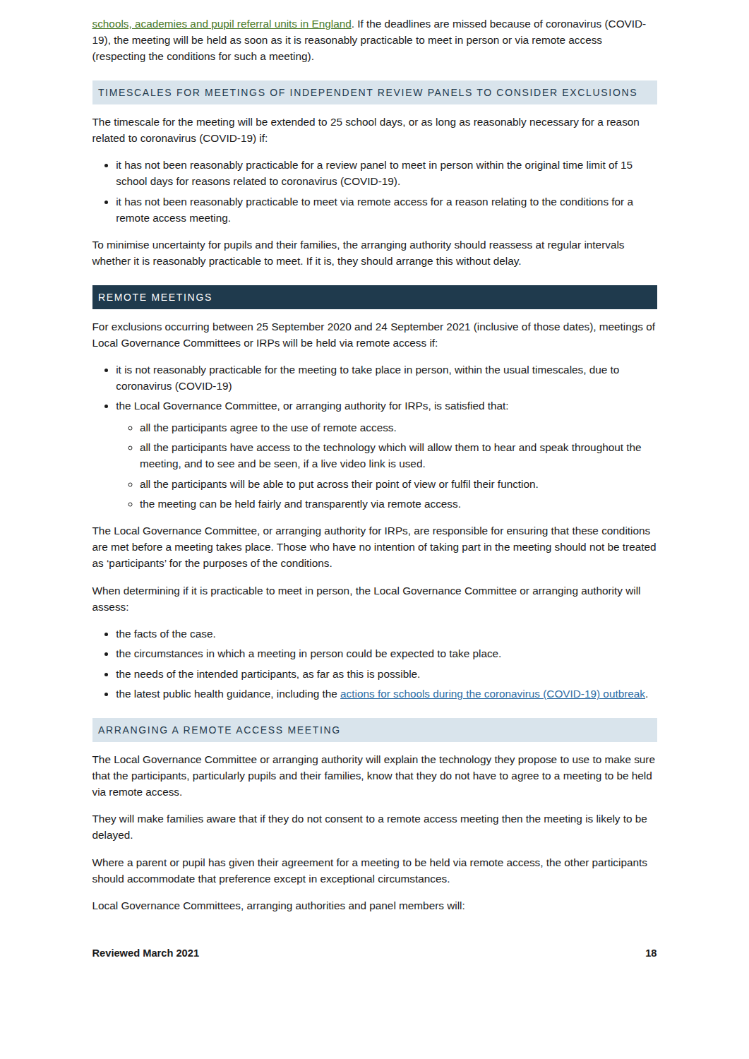schools, academies and pupil referral units in England. If the deadlines are missed because of coronavirus (COVID-19), the meeting will be held as soon as it is reasonably practicable to meet in person or via remote access (respecting the conditions for such a meeting).
Timescales for meetings of independent review panels to consider exclusions
The timescale for the meeting will be extended to 25 school days, or as long as reasonably necessary for a reason related to coronavirus (COVID-19) if:
it has not been reasonably practicable for a review panel to meet in person within the original time limit of 15 school days for reasons related to coronavirus (COVID-19).
it has not been reasonably practicable to meet via remote access for a reason relating to the conditions for a remote access meeting.
To minimise uncertainty for pupils and their families, the arranging authority should reassess at regular intervals whether it is reasonably practicable to meet. If it is, they should arrange this without delay.
Remote meetings
For exclusions occurring between 25 September 2020 and 24 September 2021 (inclusive of those dates), meetings of Local Governance Committees or IRPs will be held via remote access if:
it is not reasonably practicable for the meeting to take place in person, within the usual timescales, due to coronavirus (COVID-19)
the Local Governance Committee, or arranging authority for IRPs, is satisfied that:
all the participants agree to the use of remote access.
all the participants have access to the technology which will allow them to hear and speak throughout the meeting, and to see and be seen, if a live video link is used.
all the participants will be able to put across their point of view or fulfil their function.
the meeting can be held fairly and transparently via remote access.
The Local Governance Committee, or arranging authority for IRPs, are responsible for ensuring that these conditions are met before a meeting takes place. Those who have no intention of taking part in the meeting should not be treated as ‘participants’ for the purposes of the conditions.
When determining if it is practicable to meet in person, the Local Governance Committee or arranging authority will assess:
the facts of the case.
the circumstances in which a meeting in person could be expected to take place.
the needs of the intended participants, as far as this is possible.
the latest public health guidance, including the actions for schools during the coronavirus (COVID-19) outbreak.
Arranging a remote access meeting
The Local Governance Committee or arranging authority will explain the technology they propose to use to make sure that the participants, particularly pupils and their families, know that they do not have to agree to a meeting to be held via remote access.
They will make families aware that if they do not consent to a remote access meeting then the meeting is likely to be delayed.
Where a parent or pupil has given their agreement for a meeting to be held via remote access, the other participants should accommodate that preference except in exceptional circumstances.
Local Governance Committees, arranging authorities and panel members will:
Reviewed March 2021 18